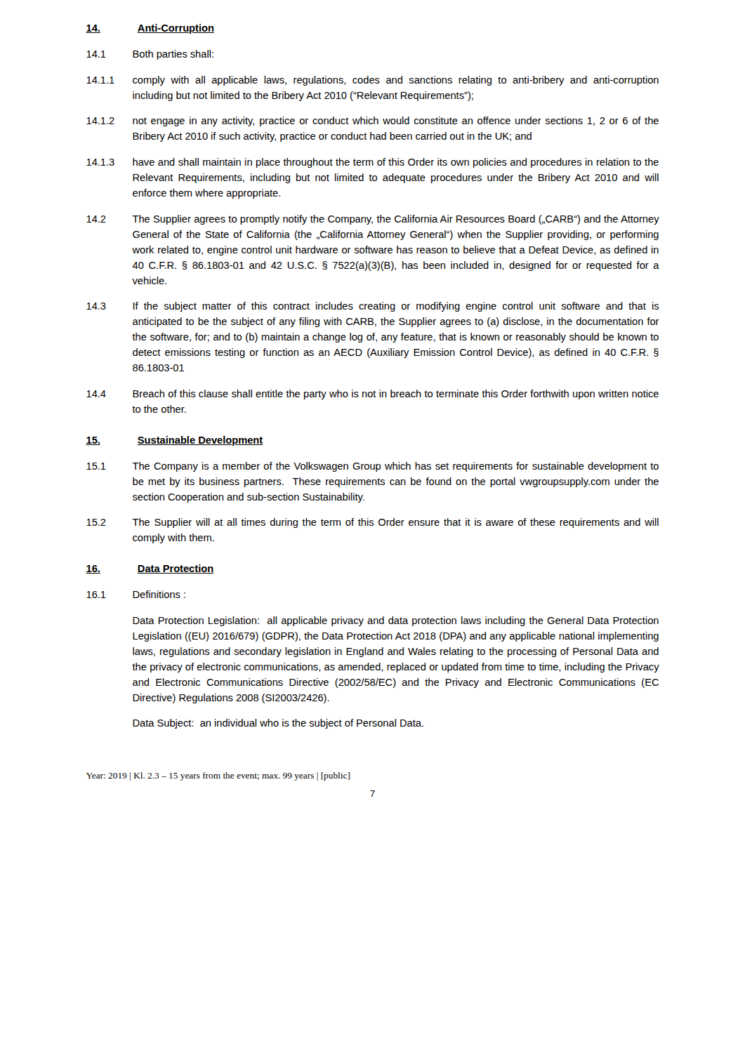14. Anti-Corruption
14.1 Both parties shall:
14.1.1 comply with all applicable laws, regulations, codes and sanctions relating to anti-bribery and anti-corruption including but not limited to the Bribery Act 2010 (“Relevant Requirements”);
14.1.2 not engage in any activity, practice or conduct which would constitute an offence under sections 1, 2 or 6 of the Bribery Act 2010 if such activity, practice or conduct had been carried out in the UK; and
14.1.3 have and shall maintain in place throughout the term of this Order its own policies and procedures in relation to the Relevant Requirements, including but not limited to adequate procedures under the Bribery Act 2010 and will enforce them where appropriate.
14.2 The Supplier agrees to promptly notify the Company, the California Air Resources Board („CARB“) and the Attorney General of the State of California (the „California Attorney General“) when the Supplier providing, or performing work related to, engine control unit hardware or software has reason to believe that a Defeat Device, as defined in 40 C.F.R. § 86.1803-01 and 42 U.S.C. § 7522(a)(3)(B), has been included in, designed for or requested for a vehicle.
14.3 If the subject matter of this contract includes creating or modifying engine control unit software and that is anticipated to be the subject of any filing with CARB, the Supplier agrees to (a) disclose, in the documentation for the software, for; and to (b) maintain a change log of, any feature, that is known or reasonably should be known to detect emissions testing or function as an AECD (Auxiliary Emission Control Device), as defined in 40 C.F.R. § 86.1803-01
14.4 Breach of this clause shall entitle the party who is not in breach to terminate this Order forthwith upon written notice to the other.
15. Sustainable Development
15.1 The Company is a member of the Volkswagen Group which has set requirements for sustainable development to be met by its business partners. These requirements can be found on the portal vwgroupsupply.com under the section Cooperation and sub-section Sustainability.
15.2 The Supplier will at all times during the term of this Order ensure that it is aware of these requirements and will comply with them.
16. Data Protection
16.1 Definitions :
Data Protection Legislation: all applicable privacy and data protection laws including the General Data Protection Legislation ((EU) 2016/679) (GDPR), the Data Protection Act 2018 (DPA) and any applicable national implementing laws, regulations and secondary legislation in England and Wales relating to the processing of Personal Data and the privacy of electronic communications, as amended, replaced or updated from time to time, including the Privacy and Electronic Communications Directive (2002/58/EC) and the Privacy and Electronic Communications (EC Directive) Regulations 2008 (SI2003/2426).
Data Subject: an individual who is the subject of Personal Data.
Year: 2019 | Kl. 2.3 – 15 years from the event; max. 99 years | [public]
7